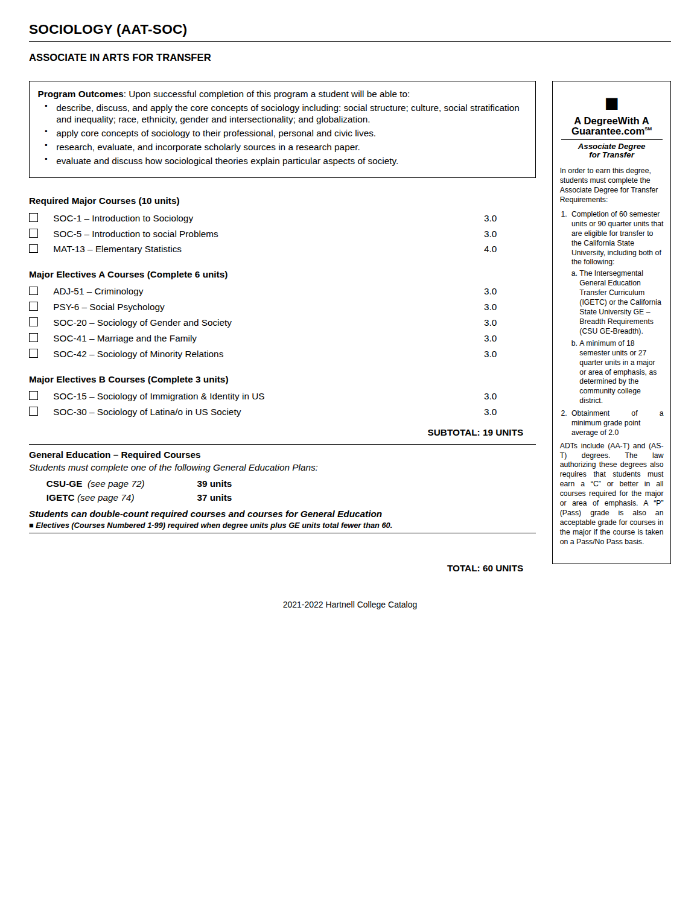SOCIOLOGY (AAT-SOC)
ASSOCIATE IN ARTS FOR TRANSFER
Program Outcomes: Upon successful completion of this program a student will be able to:
describe, discuss, and apply the core concepts of sociology including: social structure; culture, social stratification and inequality; race, ethnicity, gender and intersectionality; and globalization.
apply core concepts of sociology to their professional, personal and civic lives.
research, evaluate, and incorporate scholarly sources in a research paper.
evaluate and discuss how sociological theories explain particular aspects of society.
Required Major Courses (10 units)
| | SOC-1 – Introduction to Sociology | 3.0 |
| | SOC-5 – Introduction to social Problems | 3.0 |
| | MAT-13 – Elementary Statistics | 4.0 |
Major Electives A Courses (Complete 6 units)
| | ADJ-51 – Criminology | 3.0 |
| | PSY-6 – Social Psychology | 3.0 |
| | SOC-20 – Sociology of Gender and Society | 3.0 |
| | SOC-41 – Marriage and the Family | 3.0 |
| | SOC-42 – Sociology of Minority Relations | 3.0 |
Major Electives B Courses (Complete 3 units)
| | SOC-15 – Sociology of Immigration & Identity in US | 3.0 |
| | SOC-30 – Sociology of Latina/o in US Society | 3.0 |
SUBTOTAL: 19 UNITS
General Education – Required Courses
Students must complete one of the following General Education Plans:
| CSU-GE (see page 72) | 39 units |
| IGETC (see page 74) | 37 units |
Students can double-count required courses and courses for General Education
■ Electives (Courses Numbered 1-99) required when degree units plus GE units total fewer than 60.
TOTAL: 60 UNITS
■
A DegreeWith A
Guarantee.comSM
Associate Degree
for Transfer
In order to earn this degree, students must complete the Associate Degree for Transfer Requirements:
Completion of 60 semester units or 90 quarter units that are eligible for transfer to the California State University, including both of the following:
The Intersegmental General Education Transfer Curriculum (IGETC) or the California State University GE – Breadth Requirements (CSU GE-Breadth).
A minimum of 18 semester units or 27 quarter units in a major or area of emphasis, as determined by the community college district.
Obtainment of a minimum grade point average of 2.0
ADTs include (AA-T) and (AS-T) degrees. The law authorizing these degrees also requires that students must earn a “C” or better in all courses required for the major or area of emphasis. A “P” (Pass) grade is also an acceptable grade for courses in the major if the course is taken on a Pass/No Pass basis.
2021-2022 Hartnell College Catalog